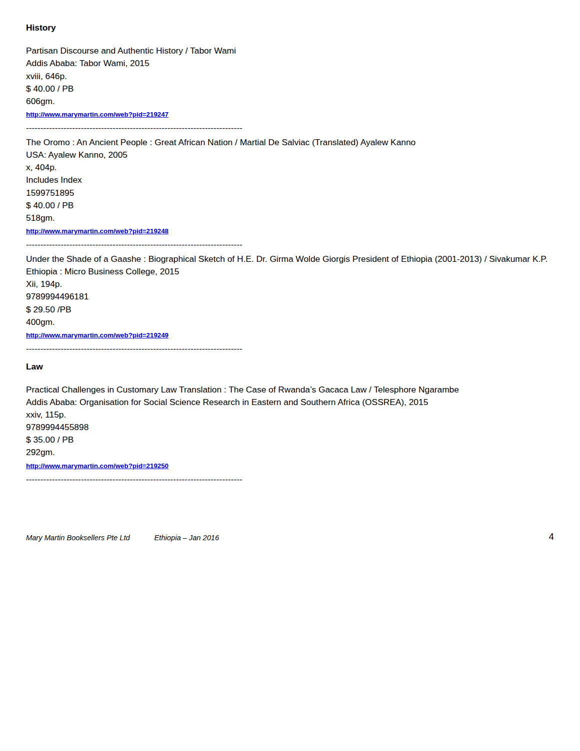History
Partisan Discourse and Authentic History / Tabor Wami
Addis Ababa: Tabor Wami, 2015
xviii, 646p.
$ 40.00 / PB
606gm.
http://www.marymartin.com/web?pid=219247
---------------------------------------------------------------------------
The Oromo : An Ancient People : Great African Nation / Martial De Salviac (Translated) Ayalew Kanno
USA: Ayalew Kanno, 2005
x, 404p.
Includes Index
1599751895
$ 40.00 / PB
518gm.
http://www.marymartin.com/web?pid=219248
---------------------------------------------------------------------------
Under the Shade of a Gaashe : Biographical Sketch of H.E. Dr. Girma Wolde Giorgis President of Ethiopia (2001-2013) / Sivakumar K.P.
Ethiopia : Micro Business College, 2015
Xii, 194p.
9789994496181
$ 29.50 /PB
400gm.
http://www.marymartin.com/web?pid=219249
---------------------------------------------------------------------------
Law
Practical Challenges in Customary Law Translation : The Case of Rwanda’s Gacaca Law / Telesphore Ngarambe
Addis Ababa: Organisation for Social Science Research in Eastern and Southern Africa (OSSREA), 2015
xxiv, 115p.
9789994455898
$ 35.00 / PB
292gm.
http://www.marymartin.com/web?pid=219250
---------------------------------------------------------------------------
Mary Martin Booksellers Pte Ltd Ethiopia – Jan 2016
4